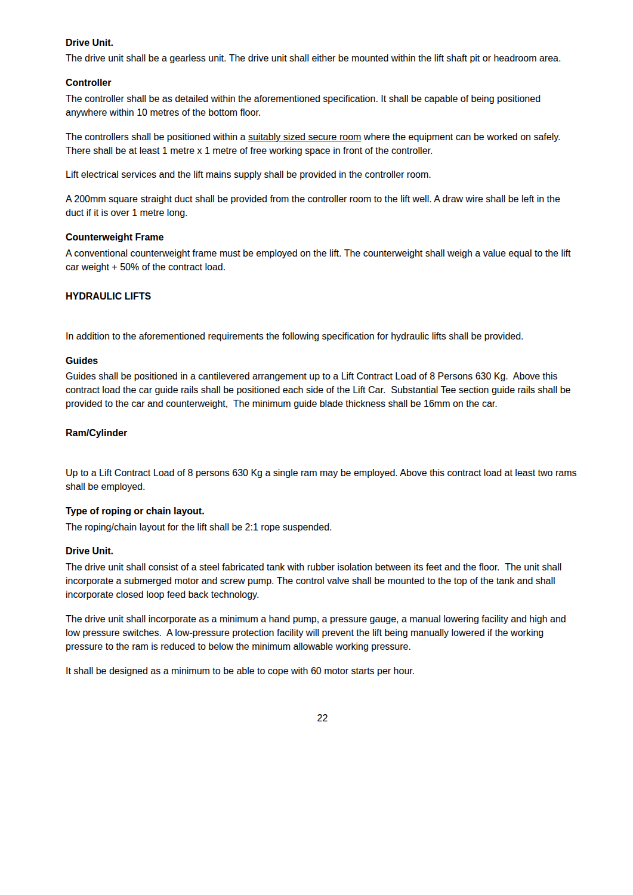Drive Unit.
The drive unit shall be a gearless unit. The drive unit shall either be mounted within the lift shaft pit or headroom area.
Controller
The controller shall be as detailed within the aforementioned specification. It shall be capable of being positioned anywhere within 10 metres of the bottom floor.
The controllers shall be positioned within a suitably sized secure room where the equipment can be worked on safely. There shall be at least 1 metre x 1 metre of free working space in front of the controller.
Lift electrical services and the lift mains supply shall be provided in the controller room.
A 200mm square straight duct shall be provided from the controller room to the lift well. A draw wire shall be left in the duct if it is over 1 metre long.
Counterweight Frame
A conventional counterweight frame must be employed on the lift. The counterweight shall weigh a value equal to the lift car weight + 50% of the contract load.
HYDRAULIC LIFTS
In addition to the aforementioned requirements the following specification for hydraulic lifts shall be provided.
Guides
Guides shall be positioned in a cantilevered arrangement up to a Lift Contract Load of 8 Persons 630 Kg. Above this contract load the car guide rails shall be positioned each side of the Lift Car. Substantial Tee section guide rails shall be provided to the car and counterweight, The minimum guide blade thickness shall be 16mm on the car.
Ram/Cylinder
Up to a Lift Contract Load of 8 persons 630 Kg a single ram may be employed. Above this contract load at least two rams shall be employed.
Type of roping or chain layout.
The roping/chain layout for the lift shall be 2:1 rope suspended.
Drive Unit.
The drive unit shall consist of a steel fabricated tank with rubber isolation between its feet and the floor. The unit shall incorporate a submerged motor and screw pump. The control valve shall be mounted to the top of the tank and shall incorporate closed loop feed back technology.
The drive unit shall incorporate as a minimum a hand pump, a pressure gauge, a manual lowering facility and high and low pressure switches. A low-pressure protection facility will prevent the lift being manually lowered if the working pressure to the ram is reduced to below the minimum allowable working pressure.
It shall be designed as a minimum to be able to cope with 60 motor starts per hour.
22